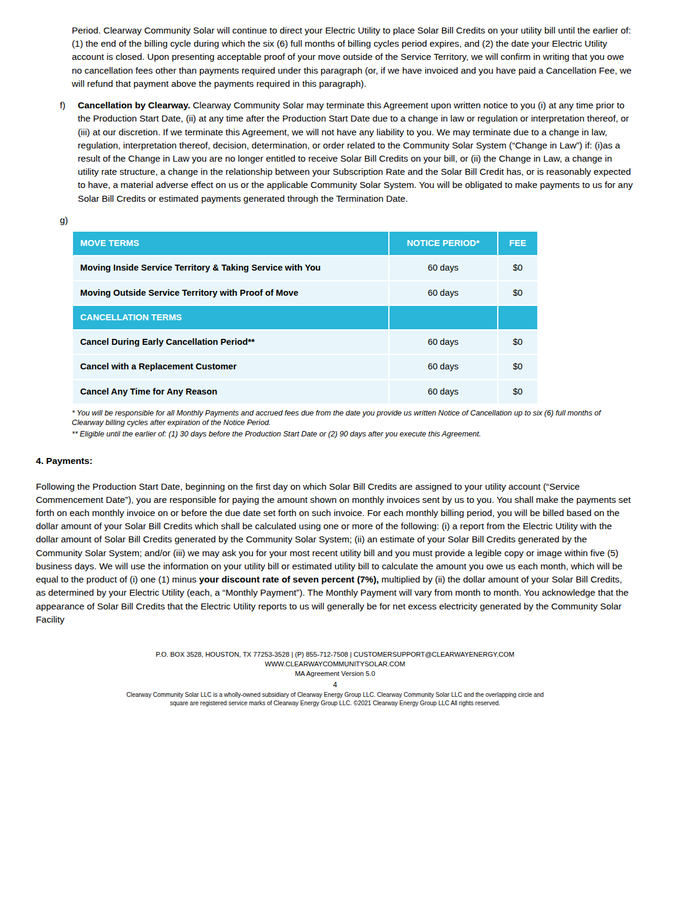Period. Clearway Community Solar will continue to direct your Electric Utility to place Solar Bill Credits on your utility bill until the earlier of: (1) the end of the billing cycle during which the six (6) full months of billing cycles period expires, and (2) the date your Electric Utility account is closed. Upon presenting acceptable proof of your move outside of the Service Territory, we will confirm in writing that you owe no cancellation fees other than payments required under this paragraph (or, if we have invoiced and you have paid a Cancellation Fee, we will refund that payment above the payments required in this paragraph).
f)
Cancellation by Clearway. Clearway Community Solar may terminate this Agreement upon written notice to you (i) at any time prior to the Production Start Date, (ii) at any time after the Production Start Date due to a change in law or regulation or interpretation thereof, or (iii) at our discretion. If we terminate this Agreement, we will not have any liability to you. We may terminate due to a change in law, regulation, interpretation thereof, decision, determination, or order related to the Community Solar System (“Change in Law”) if: (i)as a result of the Change in Law you are no longer entitled to receive Solar Bill Credits on your bill, or (ii) the Change in Law, a change in utility rate structure, a change in the relationship between your Subscription Rate and the Solar Bill Credit has, or is reasonably expected to have, a material adverse effect on us or the applicable Community Solar System. You will be obligated to make payments to us for any Solar Bill Credits or estimated payments generated through the Termination Date.
g)
| MOVE TERMS | NOTICE PERIOD* | FEE |
| --- | --- | --- |
| Moving Inside Service Territory & Taking Service with You | 60 days | $0 |
| Moving Outside Service Territory with Proof of Move | 60 days | $0 |
| CANCELLATION TERMS | | |
| Cancel During Early Cancellation Period** | 60 days | $0 |
| Cancel with a Replacement Customer | 60 days | $0 |
| Cancel Any Time for Any Reason | 60 days | $0 |
* You will be responsible for all Monthly Payments and accrued fees due from the date you provide us written Notice of Cancellation up to six (6) full months of Clearway billing cycles after expiration of the Notice Period.
** Eligible until the earlier of: (1) 30 days before the Production Start Date or (2) 90 days after you execute this Agreement.
4. Payments:
Following the Production Start Date, beginning on the first day on which Solar Bill Credits are assigned to your utility account (“Service Commencement Date”), you are responsible for paying the amount shown on monthly invoices sent by us to you. You shall make the payments set forth on each monthly invoice on or before the due date set forth on such invoice. For each monthly billing period, you will be billed based on the dollar amount of your Solar Bill Credits which shall be calculated using one or more of the following: (i) a report from the Electric Utility with the dollar amount of Solar Bill Credits generated by the Community Solar System; (ii) an estimate of your Solar Bill Credits generated by the Community Solar System; and/or (iii) we may ask you for your most recent utility bill and you must provide a legible copy or image within five (5) business days. We will use the information on your utility bill or estimated utility bill to calculate the amount you owe us each month, which will be equal to the product of (i) one (1) minus your discount rate of seven percent (7%), multiplied by (ii) the dollar amount of your Solar Bill Credits, as determined by your Electric Utility (each, a “Monthly Payment”). The Monthly Payment will vary from month to month. You acknowledge that the appearance of Solar Bill Credits that the Electric Utility reports to us will generally be for net excess electricity generated by the Community Solar Facility
P.O. BOX 3528, HOUSTON, TX 77253-3528 | (P) 855-712-7508 | CUSTOMERSUPPORT@CLEARWAYENERGY.COM
WWW.CLEARWAYCOMMUNITYSOLAR.COM
MA Agreement Version 5.0
4
Clearway Community Solar LLC is a wholly-owned subsidiary of Clearway Energy Group LLC. Clearway Community Solar LLC and the overlapping circle and
square are registered service marks of Clearway Energy Group LLC. ©2021 Clearway Energy Group LLC All rights reserved.